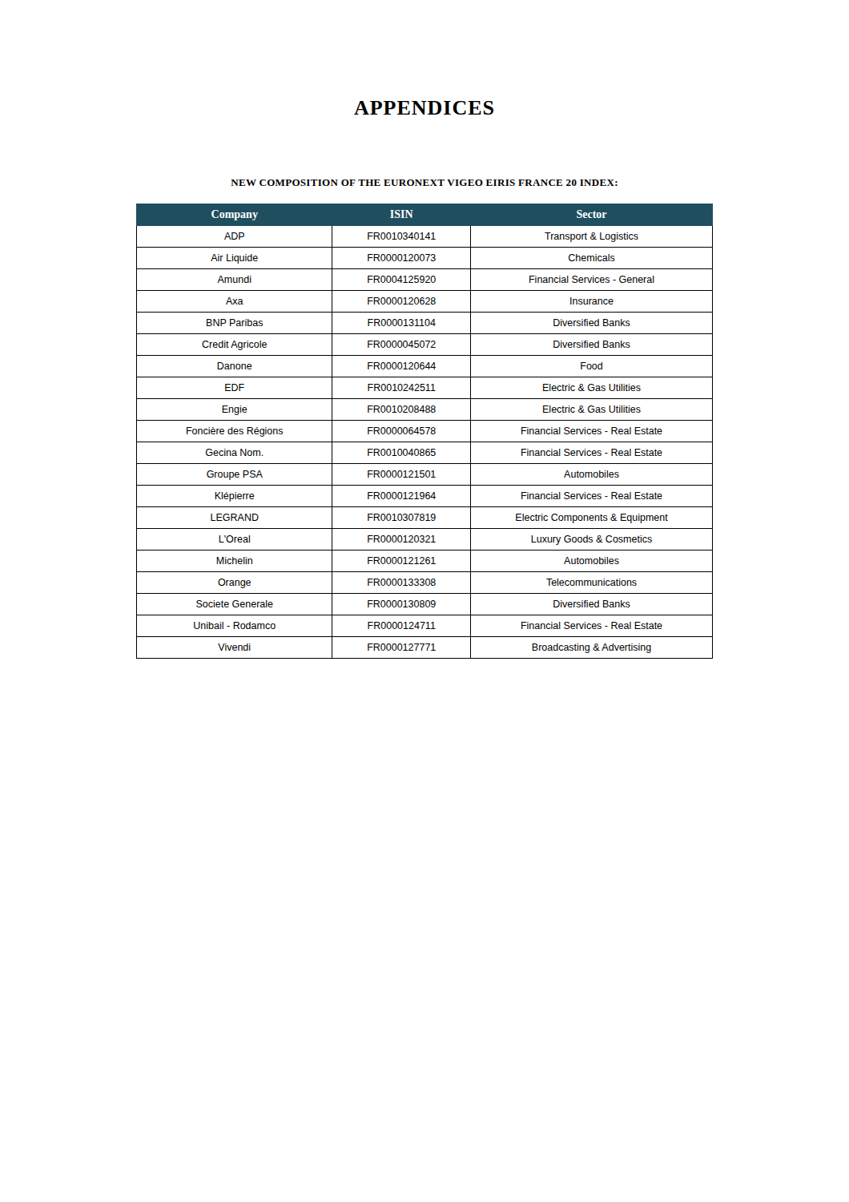APPENDICES
NEW COMPOSITION OF THE EURONEXT VIGEO EIRIS FRANCE 20 INDEX:
| Company | ISIN | Sector |
| --- | --- | --- |
| ADP | FR0010340141 | Transport & Logistics |
| Air Liquide | FR0000120073 | Chemicals |
| Amundi | FR0004125920 | Financial Services - General |
| Axa | FR0000120628 | Insurance |
| BNP Paribas | FR0000131104 | Diversified Banks |
| Credit Agricole | FR0000045072 | Diversified Banks |
| Danone | FR0000120644 | Food |
| EDF | FR0010242511 | Electric & Gas Utilities |
| Engie | FR0010208488 | Electric & Gas Utilities |
| Foncière des Régions | FR0000064578 | Financial Services - Real Estate |
| Gecina Nom. | FR0010040865 | Financial Services - Real Estate |
| Groupe PSA | FR0000121501 | Automobiles |
| Klépierre | FR0000121964 | Financial Services - Real Estate |
| LEGRAND | FR0010307819 | Electric Components & Equipment |
| L'Oreal | FR0000120321 | Luxury Goods & Cosmetics |
| Michelin | FR0000121261 | Automobiles |
| Orange | FR0000133308 | Telecommunications |
| Societe Generale | FR0000130809 | Diversified Banks |
| Unibail - Rodamco | FR0000124711 | Financial Services - Real Estate |
| Vivendi | FR0000127771 | Broadcasting & Advertising |